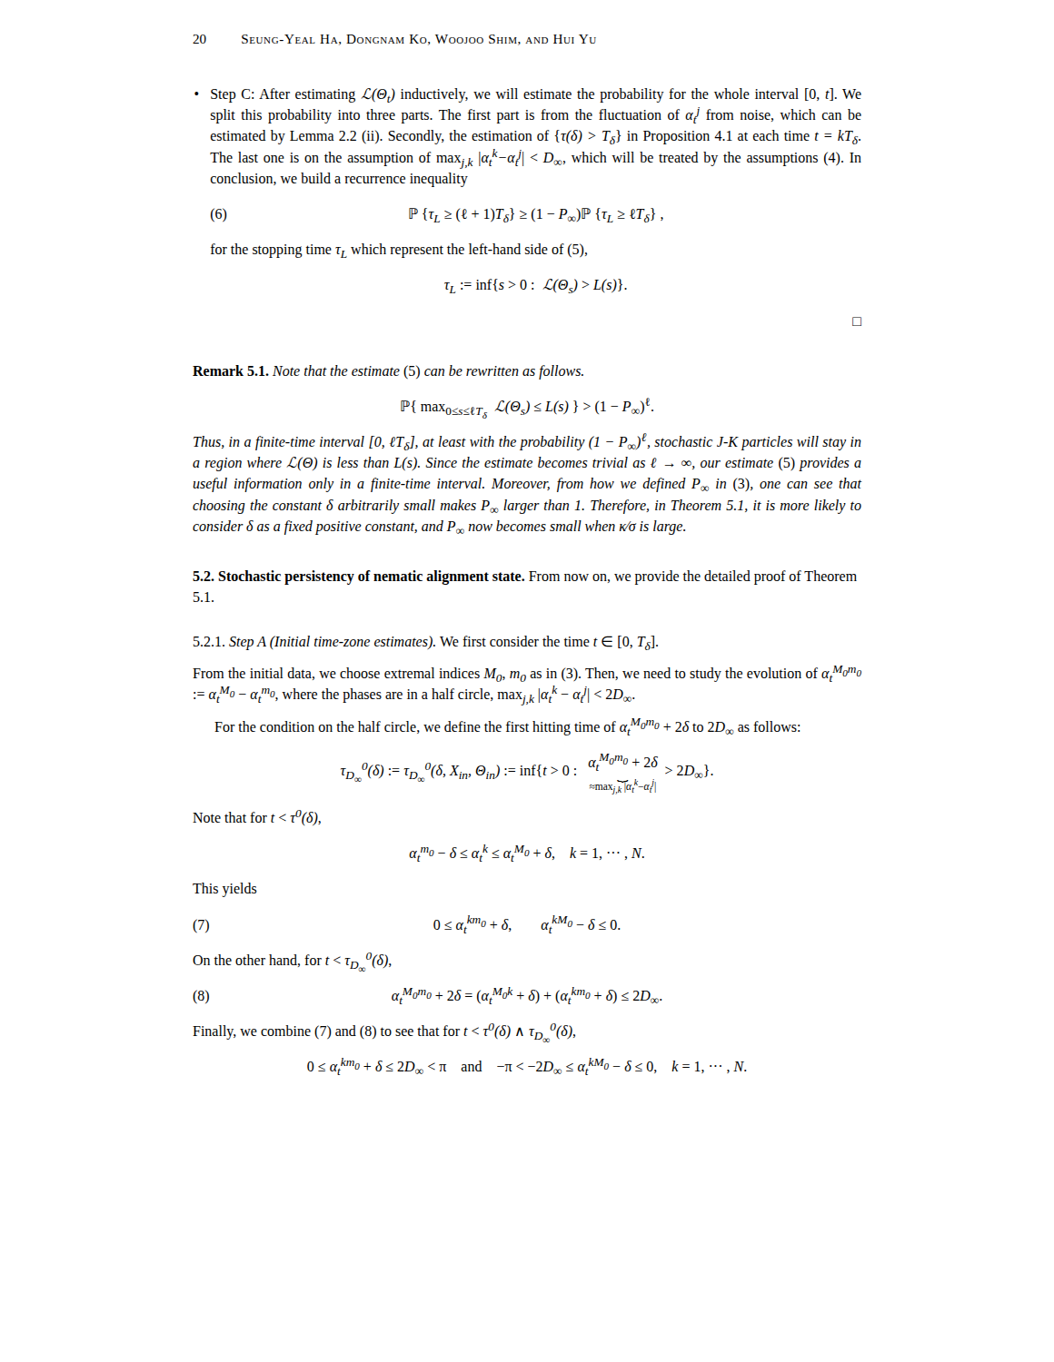20 Seung-Yeal Ha, Dongnam Ko, Woojoo Shim, and Hui Yu
Step C: After estimating ℒ(Θt) inductively, we will estimate the probability for the whole interval [0, t]. We split this probability into three parts. The first part is from the fluctuation of αtj from noise, which can be estimated by Lemma 2.2 (ii). Secondly, the estimation of {τ(δ) > Tδ} in Proposition 4.1 at each time t = kTδ. The last one is on the assumption of maxj,k |αtk−αtj| < D∞, which will be treated by the assumptions (4). In conclusion, we build a recurrence inequality
(6)
ℙ {τL ≥ (ℓ + 1)Tδ} ≥ (1 − P∞)ℙ {τL ≥ ℓTδ} ,
for the stopping time τL which represent the left-hand side of (5),
τL := inf{s > 0 : ℒ(Θs) > L(s)}.
□
Remark 5.1. Note that the estimate (5) can be rewritten as follows.
ℙ{ max0≤s≤ℓTδ ℒ(Θs) ≤ L(s) } > (1 − P∞)ℓ.
Thus, in a finite-time interval [0, ℓTδ], at least with the probability (1 − P∞)ℓ, stochastic J-K particles will stay in a region where ℒ(Θ) is less than L(s). Since the estimate becomes trivial as ℓ → ∞, our estimate (5) provides a useful information only in a finite-time interval. Moreover, from how we defined P∞ in (3), one can see that choosing the constant δ arbitrarily small makes P∞ larger than 1. Therefore, in Theorem 5.1, it is more likely to consider δ as a fixed positive constant, and P∞ now becomes small when κ⁄σ is large.
5.2. Stochastic persistency of nematic alignment state. From now on, we provide the detailed proof of Theorem 5.1.
5.2.1. Step A (Initial time-zone estimates). We first consider the time t ∈ [0, Tδ].
From the initial data, we choose extremal indices M0, m0 as in (3). Then, we need to study the evolution of αtM0m0 := αtM0 − αtm0, where the phases are in a half circle, maxj,k |αtk − αtj| < 2D∞.
For the condition on the half circle, we define the first hitting time of αtM0m0 + 2δ to 2D∞ as follows:
τD∞0(δ) := τD∞0(δ, Xin, Θin) := inf{t > 0 : αtM0m0 + 2δ ⏟ ≈maxj,k |αtk−αtj| > 2D∞}.
Note that for t < τ0(δ),
αtm0 − δ ≤ αtk ≤ αtM0 + δ, k = 1, ··· , N.
This yields
(7)
0 ≤ αtkm0 + δ, αtkM0 − δ ≤ 0.
On the other hand, for t < τD∞0(δ),
(8)
αtM0m0 + 2δ = (αtM0k + δ) + (αtkm0 + δ) ≤ 2D∞.
Finally, we combine (7) and (8) to see that for t < τ0(δ) ∧ τD∞0(δ),
0 ≤ αtkm0 + δ ≤ 2D∞ < π and −π < −2D∞ ≤ αtkM0 − δ ≤ 0, k = 1, ··· , N.